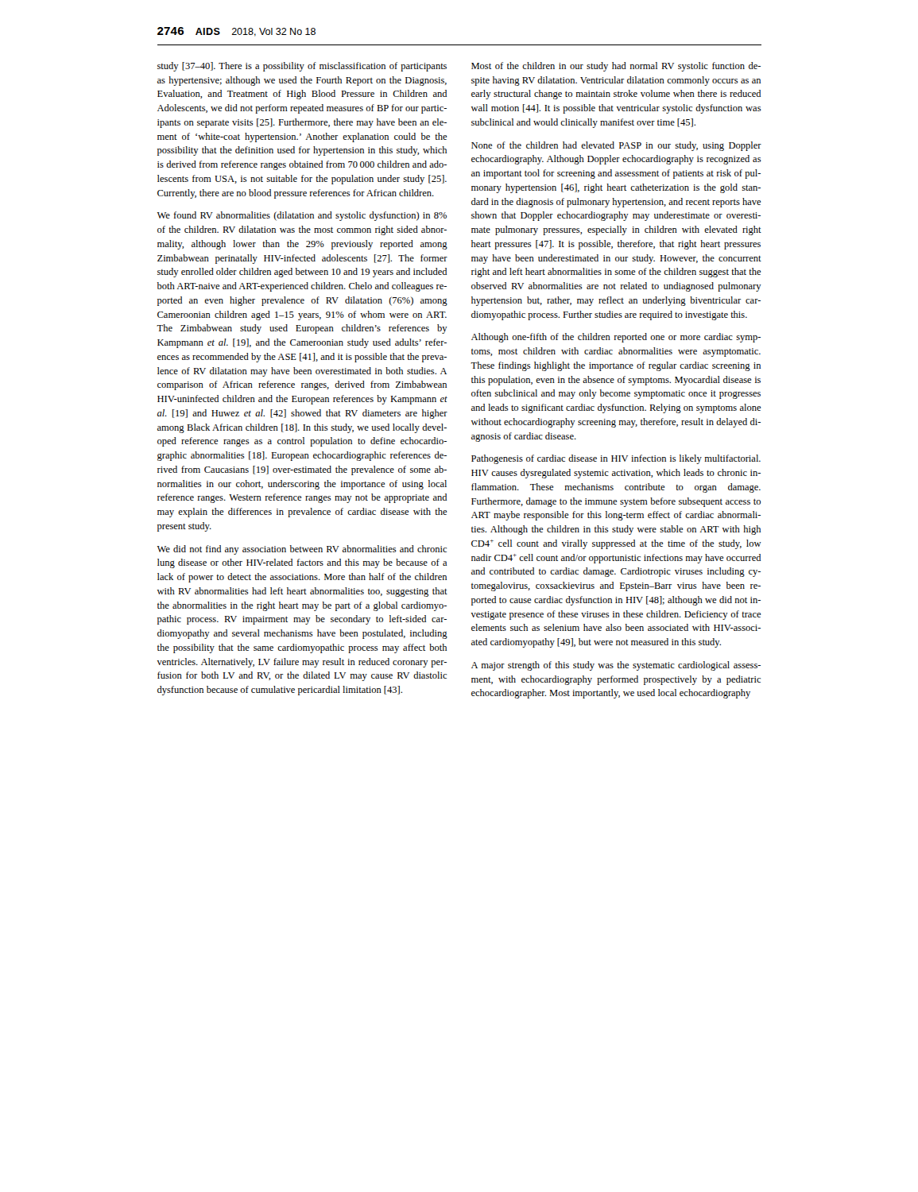2746 AIDS 2018, Vol 32 No 18
study [37–40]. There is a possibility of misclassification of participants as hypertensive; although we used the Fourth Report on the Diagnosis, Evaluation, and Treatment of High Blood Pressure in Children and Adolescents, we did not perform repeated measures of BP for our participants on separate visits [25]. Furthermore, there may have been an element of ‘white-coat hypertension.’ Another explanation could be the possibility that the definition used for hypertension in this study, which is derived from reference ranges obtained from 70 000 children and adolescents from USA, is not suitable for the population under study [25]. Currently, there are no blood pressure references for African children.
We found RV abnormalities (dilatation and systolic dysfunction) in 8% of the children. RV dilatation was the most common right sided abnormality, although lower than the 29% previously reported among Zimbabwean perinatally HIV-infected adolescents [27]. The former study enrolled older children aged between 10 and 19 years and included both ART-naive and ART-experienced children. Chelo and colleagues reported an even higher prevalence of RV dilatation (76%) among Cameroonian children aged 1–15 years, 91% of whom were on ART. The Zimbabwean study used European children’s references by Kampmann et al. [19], and the Cameroonian study used adults’ references as recommended by the ASE [41], and it is possible that the prevalence of RV dilatation may have been overestimated in both studies. A comparison of African reference ranges, derived from Zimbabwean HIV-uninfected children and the European references by Kampmann et al. [19] and Huwez et al. [42] showed that RV diameters are higher among Black African children [18]. In this study, we used locally developed reference ranges as a control population to define echocardiographic abnormalities [18]. European echocardiographic references derived from Caucasians [19] over-estimated the prevalence of some abnormalities in our cohort, underscoring the importance of using local reference ranges. Western reference ranges may not be appropriate and may explain the differences in prevalence of cardiac disease with the present study.
We did not find any association between RV abnormalities and chronic lung disease or other HIV-related factors and this may be because of a lack of power to detect the associations. More than half of the children with RV abnormalities had left heart abnormalities too, suggesting that the abnormalities in the right heart may be part of a global cardiomyopathic process. RV impairment may be secondary to left-sided cardiomyopathy and several mechanisms have been postulated, including the possibility that the same cardiomyopathic process may affect both ventricles. Alternatively, LV failure may result in reduced coronary perfusion for both LV and RV, or the dilated LV may cause RV diastolic dysfunction because of cumulative pericardial limitation [43].
Most of the children in our study had normal RV systolic function despite having RV dilatation. Ventricular dilatation commonly occurs as an early structural change to maintain stroke volume when there is reduced wall motion [44]. It is possible that ventricular systolic dysfunction was subclinical and would clinically manifest over time [45].
None of the children had elevated PASP in our study, using Doppler echocardiography. Although Doppler echocardiography is recognized as an important tool for screening and assessment of patients at risk of pulmonary hypertension [46], right heart catheterization is the gold standard in the diagnosis of pulmonary hypertension, and recent reports have shown that Doppler echocardiography may underestimate or overestimate pulmonary pressures, especially in children with elevated right heart pressures [47]. It is possible, therefore, that right heart pressures may have been underestimated in our study. However, the concurrent right and left heart abnormalities in some of the children suggest that the observed RV abnormalities are not related to undiagnosed pulmonary hypertension but, rather, may reflect an underlying biventricular cardiomyopathic process. Further studies are required to investigate this.
Although one-fifth of the children reported one or more cardiac symptoms, most children with cardiac abnormalities were asymptomatic. These findings highlight the importance of regular cardiac screening in this population, even in the absence of symptoms. Myocardial disease is often subclinical and may only become symptomatic once it progresses and leads to significant cardiac dysfunction. Relying on symptoms alone without echocardiography screening may, therefore, result in delayed diagnosis of cardiac disease.
Pathogenesis of cardiac disease in HIV infection is likely multifactorial. HIV causes dysregulated systemic activation, which leads to chronic inflammation. These mechanisms contribute to organ damage. Furthermore, damage to the immune system before subsequent access to ART maybe responsible for this long-term effect of cardiac abnormalities. Although the children in this study were stable on ART with high CD4+ cell count and virally suppressed at the time of the study, low nadir CD4+ cell count and/or opportunistic infections may have occurred and contributed to cardiac damage. Cardiotropic viruses including cytomegalovirus, coxsackievirus and Epstein–Barr virus have been reported to cause cardiac dysfunction in HIV [48]; although we did not investigate presence of these viruses in these children. Deficiency of trace elements such as selenium have also been associated with HIV-associated cardiomyopathy [49], but were not measured in this study.
A major strength of this study was the systematic cardiological assessment, with echocardiography performed prospectively by a pediatric echocardiographer. Most importantly, we used local echocardiography